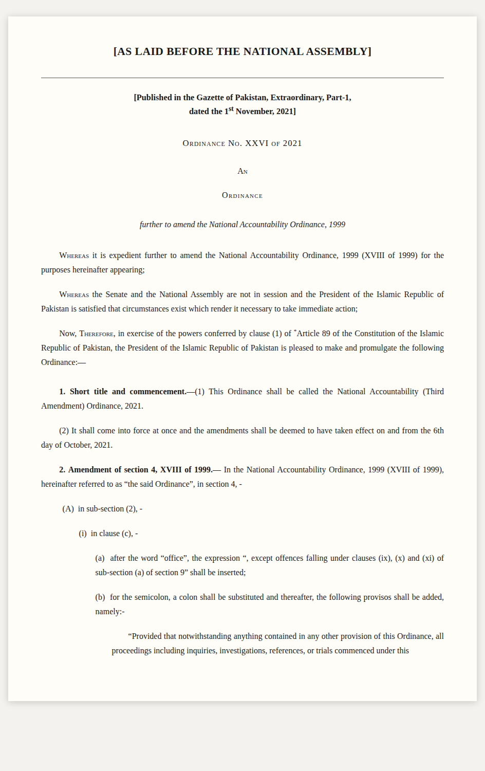[AS LAID BEFORE THE NATIONAL ASSEMBLY]
[Published in the Gazette of Pakistan, Extraordinary, Part-1,
dated the 1st November, 2021]
Ordinance No. XXVI of 2021
An
Ordinance
further to amend the National Accountability Ordinance, 1999
Whereas it is expedient further to amend the National Accountability Ordinance, 1999 (XVIII of 1999) for the purposes hereinafter appearing;
Whereas the Senate and the National Assembly are not in session and the President of the Islamic Republic of Pakistan is satisfied that circumstances exist which render it necessary to take immediate action;
Now, Therefore, in exercise of the powers conferred by clause (1) of *Article 89 of the Constitution of the Islamic Republic of Pakistan, the President of the Islamic Republic of Pakistan is pleased to make and promulgate the following Ordinance:—
1. Short title and commencement.—(1) This Ordinance shall be called the National Accountability (Third Amendment) Ordinance, 2021.
(2) It shall come into force at once and the amendments shall be deemed to have taken effect on and from the 6th day of October, 2021.
2. Amendment of section 4, XVIII of 1999.— In the National Accountability Ordinance, 1999 (XVIII of 1999), hereinafter referred to as “the said Ordinance”, in section 4, -
(A) in sub-section (2), -
(i) in clause (c), -
(a) after the word “office”, the expression “, except offences falling under clauses (ix), (x) and (xi) of sub-section (a) of section 9” shall be inserted;
(b) for the semicolon, a colon shall be substituted and thereafter, the following provisos shall be added, namely:-
“Provided that notwithstanding anything contained in any other provision of this Ordinance, all proceedings including inquiries, investigations, references, or trials commenced under this